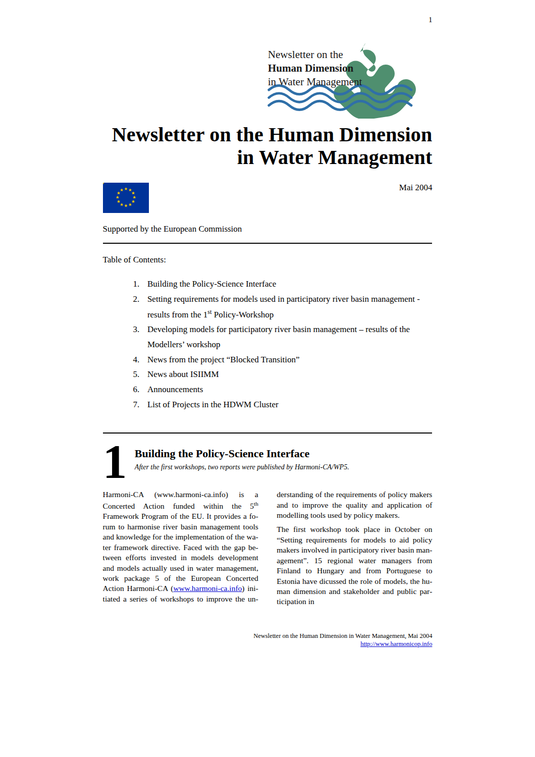1
Logo: hand with water waves Newsletter on the Human Dimension in Water Management
Newsletter on the Human Dimension in Water Management
Mai 2004
Supported by the European Commission
Table of Contents:
Building the Policy-Science Interface
Setting requirements for models used in participatory river basin management - results from the 1st Policy-Workshop
Developing models for participatory river basin management – results of the Modellers’ workshop
News from the project “Blocked Transition”
News about ISIIMM
Announcements
List of Projects in the HDWM Cluster
1
Building the Policy-Science Interface
After the first workshops, two reports were published by Harmoni-CA/WP5.
Harmoni-CA (www.harmoni-ca.info) is a Concerted Action funded within the 5th Framework Program of the EU. It provides a forum to harmonise river basin management tools and knowledge for the implementation of the water framework directive. Faced with the gap between efforts invested in models development and models actually used in water management, work package 5 of the European Concerted Action Harmoni-CA (www.harmoni-ca.info) initiated a series of workshops to improve the understanding of the requirements of policy makers and to improve the quality and application of modelling tools used by policy makers.
The first workshop took place in October on “Setting requirements for models to aid policy makers involved in participatory river basin management”. 15 regional water managers from Finland to Hungary and from Portuguese to Estonia have dicussed the role of models, the human dimension and stakeholder and public participation in
Newsletter on the Human Dimension in Water Management, Mai 2004
http://www.harmonicop.info